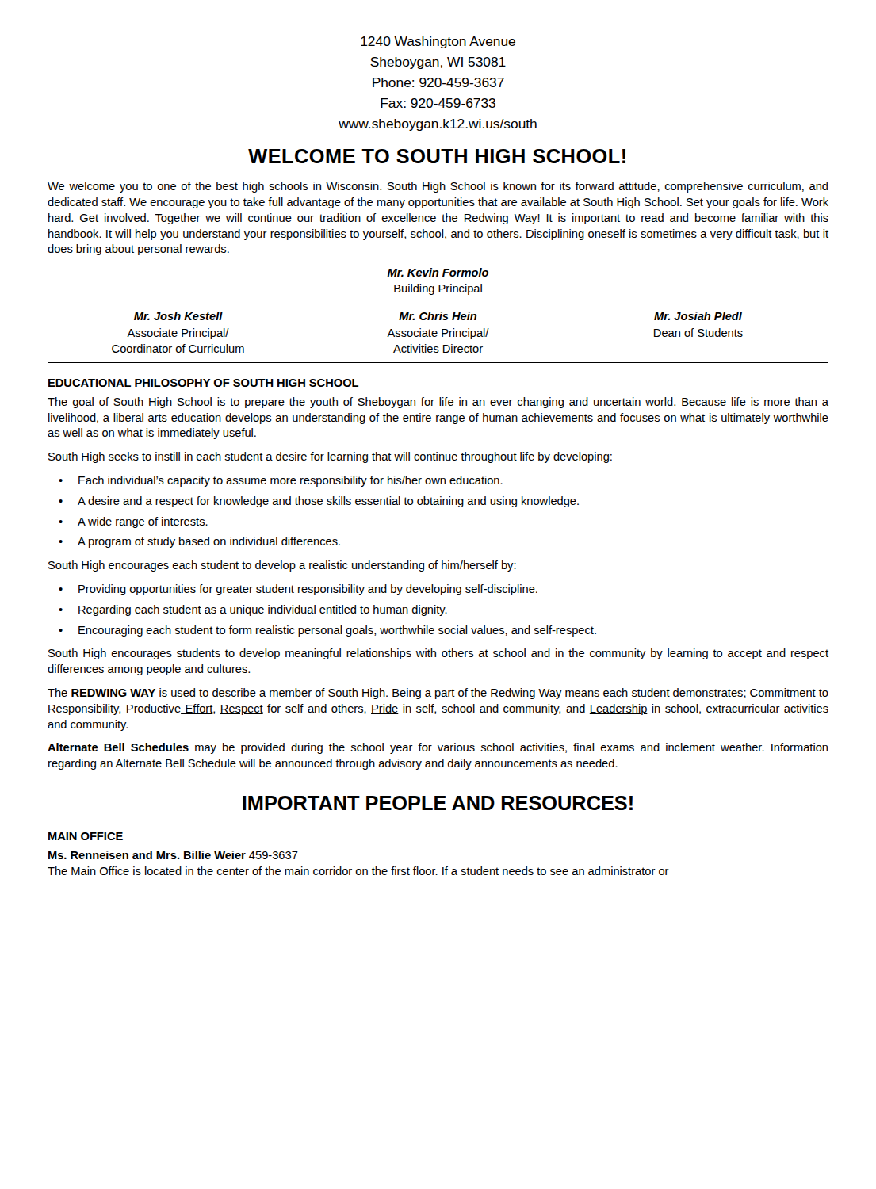1240 Washington Avenue
Sheboygan, WI 53081
Phone: 920-459-3637
Fax: 920-459-6733
www.sheboygan.k12.wi.us/south
WELCOME TO SOUTH HIGH SCHOOL!
We welcome you to one of the best high schools in Wisconsin. South High School is known for its forward attitude, comprehensive curriculum, and dedicated staff. We encourage you to take full advantage of the many opportunities that are available at South High School. Set your goals for life. Work hard. Get involved. Together we will continue our tradition of excellence the Redwing Way! It is important to read and become familiar with this handbook. It will help you understand your responsibilities to yourself, school, and to others. Disciplining oneself is sometimes a very difficult task, but it does bring about personal rewards.
Mr. Kevin Formolo
Building Principal
| Mr. Josh Kestell Associate Principal/ Coordinator of Curriculum | Mr. Chris Hein Associate Principal/ Activities Director | Mr. Josiah Pledl Dean of Students |
EDUCATIONAL PHILOSOPHY OF SOUTH HIGH SCHOOL
The goal of South High School is to prepare the youth of Sheboygan for life in an ever changing and uncertain world. Because life is more than a livelihood, a liberal arts education develops an understanding of the entire range of human achievements and focuses on what is ultimately worthwhile as well as on what is immediately useful.
South High seeks to instill in each student a desire for learning that will continue throughout life by developing:
Each individual’s capacity to assume more responsibility for his/her own education.
A desire and a respect for knowledge and those skills essential to obtaining and using knowledge.
A wide range of interests.
A program of study based on individual differences.
South High encourages each student to develop a realistic understanding of him/herself by:
Providing opportunities for greater student responsibility and by developing self-discipline.
Regarding each student as a unique individual entitled to human dignity.
Encouraging each student to form realistic personal goals, worthwhile social values, and self-respect.
South High encourages students to develop meaningful relationships with others at school and in the community by learning to accept and respect differences among people and cultures.
The REDWING WAY is used to describe a member of South High. Being a part of the Redwing Way means each student demonstrates; Commitment to Responsibility, Productive Effort, Respect for self and others, Pride in self, school and community, and Leadership in school, extracurricular activities and community.
Alternate Bell Schedules may be provided during the school year for various school activities, final exams and inclement weather. Information regarding an Alternate Bell Schedule will be announced through advisory and daily announcements as needed.
IMPORTANT PEOPLE AND RESOURCES!
MAIN OFFICE
Ms. Renneisen and Mrs. Billie Weier 459-3637
The Main Office is located in the center of the main corridor on the first floor. If a student needs to see an administrator or